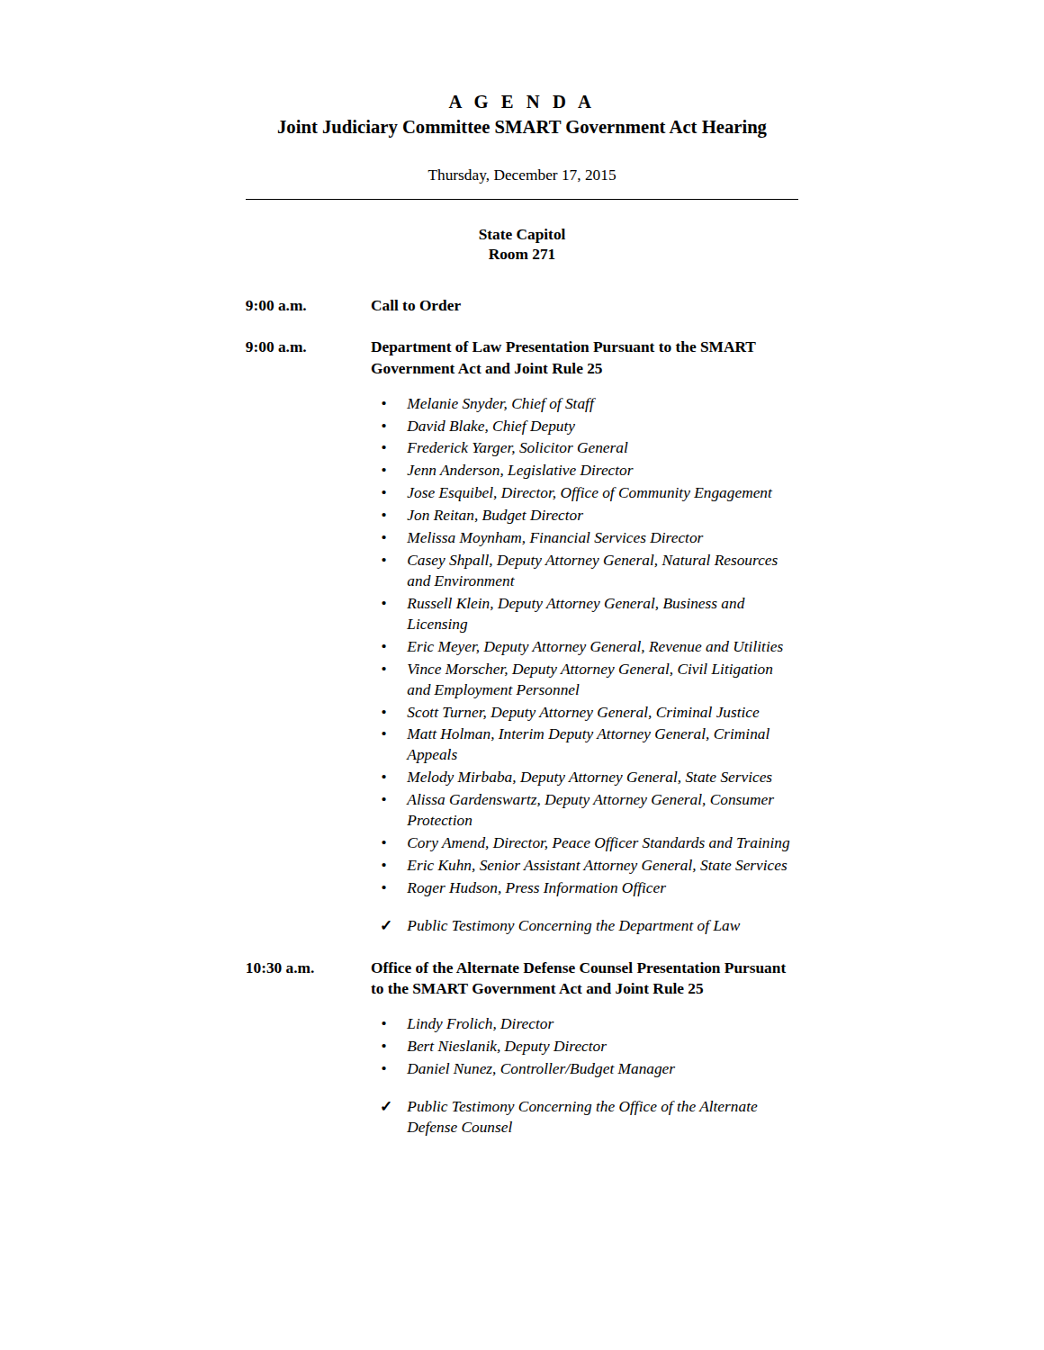A G E N D A
Joint Judiciary Committee SMART Government Act Hearing
Thursday, December 17, 2015
State Capitol
Room 271
| 9:00 a.m. | Call to Order |
| 9:00 a.m. | Department of Law Presentation Pursuant to the SMART Government Act and Joint Rule 25 Melanie Snyder, Chief of Staff David Blake, Chief Deputy Frederick Yarger, Solicitor General Jenn Anderson, Legislative Director Jose Esquibel, Director, Office of Community Engagement Jon Reitan, Budget Director Melissa Moynham, Financial Services Director Casey Shpall, Deputy Attorney General, Natural Resources and Environment Russell Klein, Deputy Attorney General, Business and Licensing Eric Meyer, Deputy Attorney General, Revenue and Utilities Vince Morscher, Deputy Attorney General, Civil Litigation and Employment Personnel Scott Turner, Deputy Attorney General, Criminal Justice Matt Holman, Interim Deputy Attorney General, Criminal Appeals Melody Mirbaba, Deputy Attorney General, State Services Alissa Gardenswartz, Deputy Attorney General, Consumer Protection Cory Amend, Director, Peace Officer Standards and Training Eric Kuhn, Senior Assistant Attorney General, State Services Roger Hudson, Press Information Officer Public Testimony Concerning the Department of Law |
| 10:30 a.m. | Office of the Alternate Defense Counsel Presentation Pursuant to the SMART Government Act and Joint Rule 25 Lindy Frolich, Director Bert Nieslanik, Deputy Director Daniel Nunez, Controller/Budget Manager Public Testimony Concerning the Office of the Alternate Defense Counsel |